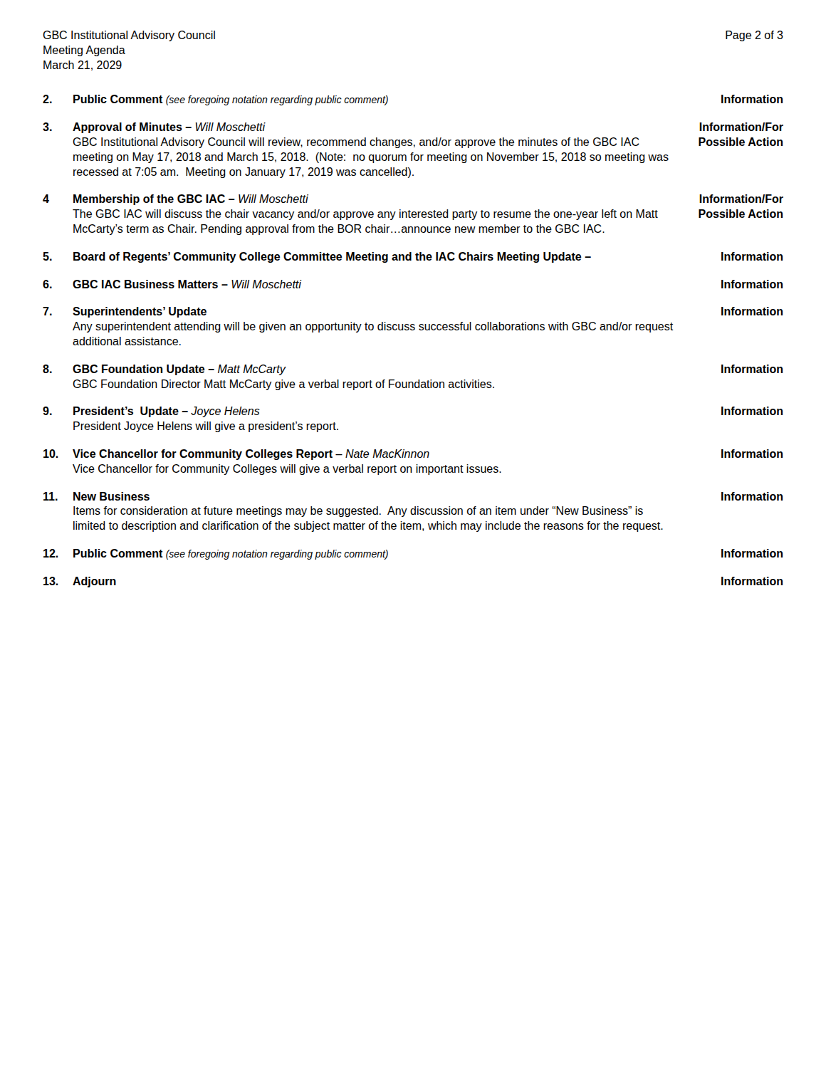GBC Institutional Advisory Council
Meeting Agenda
March 21, 2029
Page 2 of 3
| 2. | Public Comment (see foregoing notation regarding public comment) | Information |
| 3. | Approval of Minutes – Will Moschetti GBC Institutional Advisory Council will review, recommend changes, and/or approve the minutes of the GBC IAC meeting on May 17, 2018 and March 15, 2018. (Note: no quorum for meeting on November 15, 2018 so meeting was recessed at 7:05 am. Meeting on January 17, 2019 was cancelled). | Information/For Possible Action |
| 4 | Membership of the GBC IAC – Will Moschetti The GBC IAC will discuss the chair vacancy and/or approve any interested party to resume the one-year left on Matt McCarty’s term as Chair. Pending approval from the BOR chair…announce new member to the GBC IAC. | Information/For Possible Action |
| 5. | Board of Regents’ Community College Committee Meeting and the IAC Chairs Meeting Update – | Information |
| 6. | GBC IAC Business Matters – Will Moschetti | Information |
| 7. | Superintendents’ Update Any superintendent attending will be given an opportunity to discuss successful collaborations with GBC and/or request additional assistance. | Information |
| 8. | GBC Foundation Update – Matt McCarty GBC Foundation Director Matt McCarty give a verbal report of Foundation activities. | Information |
| 9. | President’s Update – Joyce Helens President Joyce Helens will give a president’s report. | Information |
| 10. | Vice Chancellor for Community Colleges Report – Nate MacKinnon Vice Chancellor for Community Colleges will give a verbal report on important issues. | Information |
| 11. | New Business Items for consideration at future meetings may be suggested. Any discussion of an item under “New Business” is limited to description and clarification of the subject matter of the item, which may include the reasons for the request. | Information |
| 12. | Public Comment (see foregoing notation regarding public comment) | Information |
| 13. | Adjourn | Information |